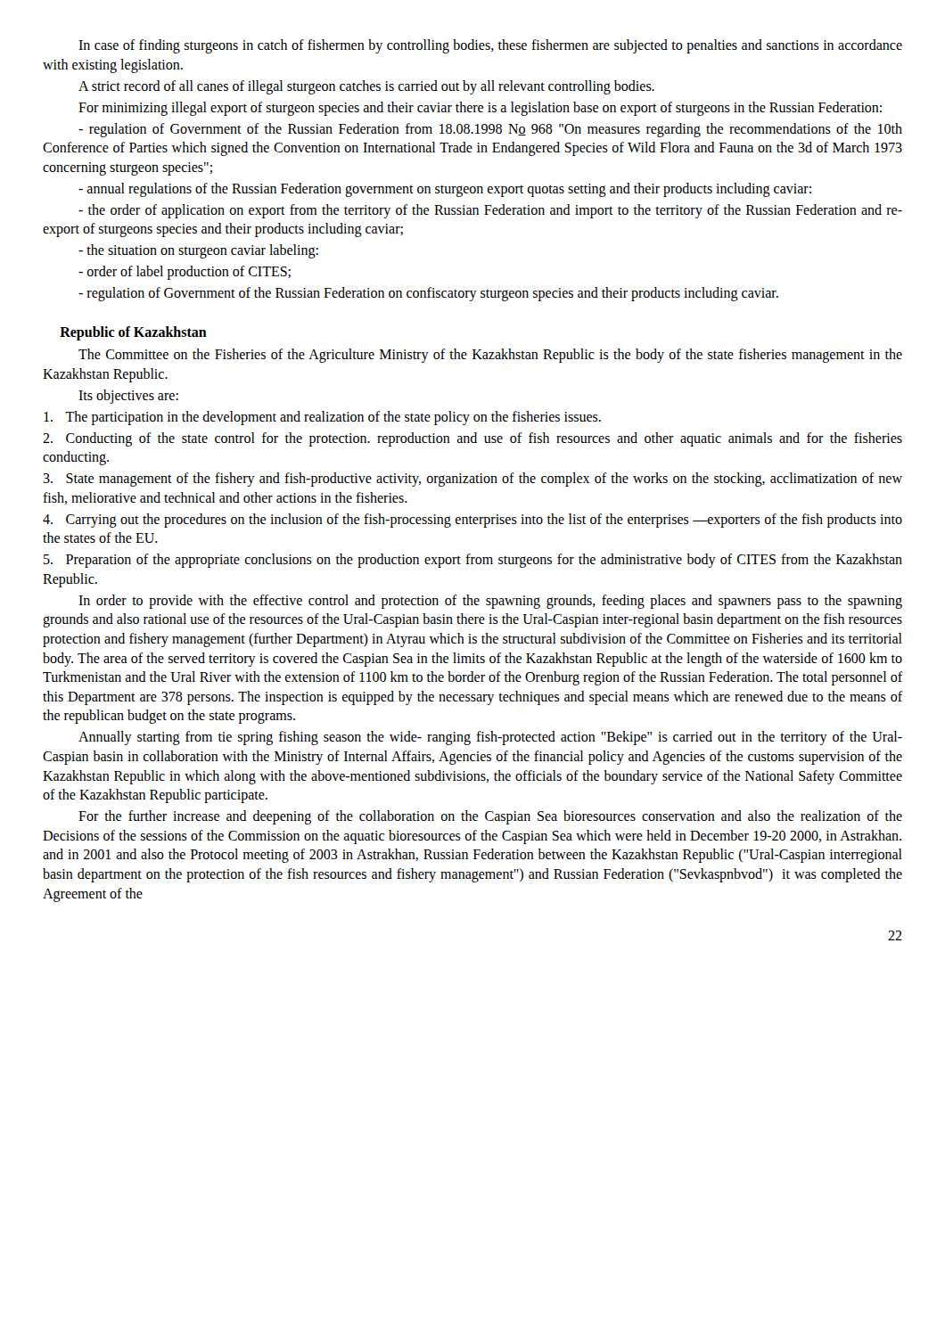In case of finding sturgeons in catch of fishermen by controlling bodies, these fishermen are subjected to penalties and sanctions in accordance with existing legislation.
A strict record of all canes of illegal sturgeon catches is carried out by all relevant controlling bodies.
For minimizing illegal export of sturgeon species and their caviar there is a legislation base on export of sturgeons in the Russian Federation:
- regulation of Government of the Russian Federation from 18.08.1998 No 968 "On measures regarding the recommendations of the 10th Conference of Parties which signed the Convention on International Trade in Endangered Species of Wild Flora and Fauna on the 3d of March 1973 concerning sturgeon species";
- annual regulations of the Russian Federation government on sturgeon export quotas setting and their products including caviar:
- the order of application on export from the territory of the Russian Federation and import to the territory of the Russian Federation and re-export of sturgeons species and their products including caviar;
- the situation on sturgeon caviar labeling:
- order of label production of CITES;
- regulation of Government of the Russian Federation on confiscatory sturgeon species and their products including caviar.
Republic of Kazakhstan
The Committee on the Fisheries of the Agriculture Ministry of the Kazakhstan Republic is the body of the state fisheries management in the Kazakhstan Republic.
Its objectives are:
1. The participation in the development and realization of the state policy on the fisheries issues.
2. Conducting of the state control for the protection. reproduction and use of fish resources and other aquatic animals and for the fisheries conducting.
3. State management of the fishery and fish-productive activity, organization of the complex of the works on the stocking, acclimatization of new fish, meliorative and technical and other actions in the fisheries.
4. Carrying out the procedures on the inclusion of the fish-processing enterprises into the list of the enterprises —exporters of the fish products into the states of the EU.
5. Preparation of the appropriate conclusions on the production export from sturgeons for the administrative body of CITES from the Kazakhstan Republic.
In order to provide with the effective control and protection of the spawning grounds, feeding places and spawners pass to the spawning grounds and also rational use of the resources of the Ural-Caspian basin there is the Ural-Caspian inter-regional basin department on the fish resources protection and fishery management (further Department) in Atyrau which is the structural subdivision of the Committee on Fisheries and its territorial body. The area of the served territory is covered the Caspian Sea in the limits of the Kazakhstan Republic at the length of the waterside of 1600 km to Turkmenistan and the Ural River with the extension of 1100 km to the border of the Orenburg region of the Russian Federation. The total personnel of this Department are 378 persons. The inspection is equipped by the necessary techniques and special means which are renewed due to the means of the republican budget on the state programs.
Annually starting from tie spring fishing season the wide- ranging fish-protected action "Bekipe" is carried out in the territory of the Ural-Caspian basin in collaboration with the Ministry of Internal Affairs, Agencies of the financial policy and Agencies of the customs supervision of the Kazakhstan Republic in which along with the above-mentioned subdivisions, the officials of the boundary service of the National Safety Committee of the Kazakhstan Republic participate.
For the further increase and deepening of the collaboration on the Caspian Sea bioresources conservation and also the realization of the Decisions of the sessions of the Commission on the aquatic bioresources of the Caspian Sea which were held in December 19-20 2000, in Astrakhan. and in 2001 and also the Protocol meeting of 2003 in Astrakhan, Russian Federation between the Kazakhstan Republic ("Ural-Caspian interregional basin department on the protection of the fish resources and fishery management") and Russian Federation ("Sevkaspnbvod") it was completed the Agreement of the
22